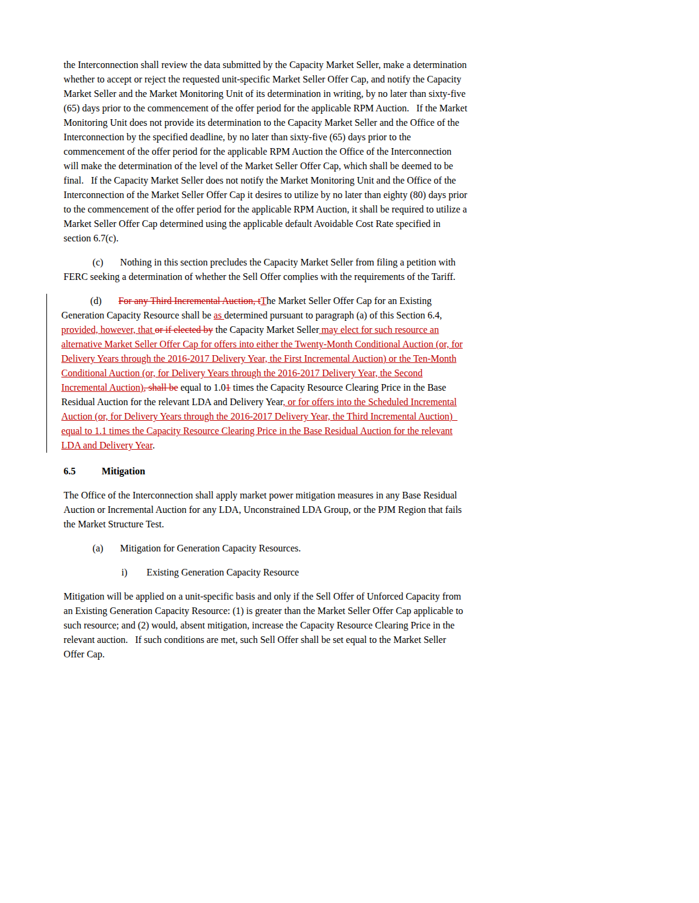the Interconnection shall review the data submitted by the Capacity Market Seller, make a determination whether to accept or reject the requested unit-specific Market Seller Offer Cap, and notify the Capacity Market Seller and the Market Monitoring Unit of its determination in writing, by no later than sixty-five (65) days prior to the commencement of the offer period for the applicable RPM Auction. If the Market Monitoring Unit does not provide its determination to the Capacity Market Seller and the Office of the Interconnection by the specified deadline, by no later than sixty-five (65) days prior to the commencement of the offer period for the applicable RPM Auction the Office of the Interconnection will make the determination of the level of the Market Seller Offer Cap, which shall be deemed to be final. If the Capacity Market Seller does not notify the Market Monitoring Unit and the Office of the Interconnection of the Market Seller Offer Cap it desires to utilize by no later than eighty (80) days prior to the commencement of the offer period for the applicable RPM Auction, it shall be required to utilize a Market Seller Offer Cap determined using the applicable default Avoidable Cost Rate specified in section 6.7(c).
(c) Nothing in this section precludes the Capacity Market Seller from filing a petition with FERC seeking a determination of whether the Sell Offer complies with the requirements of the Tariff.
(d) For any Third Incremental Auction, t The Market Seller Offer Cap for an Existing Generation Capacity Resource shall be as determined pursuant to paragraph (a) of this Section 6.4, provided, however, that or if elected by the Capacity Market Seller may elect for such resource an alternative Market Seller Offer Cap for offers into either the Twenty-Month Conditional Auction (or, for Delivery Years through the 2016-2017 Delivery Year, the First Incremental Auction) or the Ten-Month Conditional Auction (or, for Delivery Years through the 2016-2017 Delivery Year, the Second Incremental Auction), shall be equal to 1.01 times the Capacity Resource Clearing Price in the Base Residual Auction for the relevant LDA and Delivery Year, or for offers into the Scheduled Incremental Auction (or, for Delivery Years through the 2016-2017 Delivery Year, the Third Incremental Auction) equal to 1.1 times the Capacity Resource Clearing Price in the Base Residual Auction for the relevant LDA and Delivery Year.
6.5 Mitigation
The Office of the Interconnection shall apply market power mitigation measures in any Base Residual Auction or Incremental Auction for any LDA, Unconstrained LDA Group, or the PJM Region that fails the Market Structure Test.
(a) Mitigation for Generation Capacity Resources.
i) Existing Generation Capacity Resource
Mitigation will be applied on a unit-specific basis and only if the Sell Offer of Unforced Capacity from an Existing Generation Capacity Resource: (1) is greater than the Market Seller Offer Cap applicable to such resource; and (2) would, absent mitigation, increase the Capacity Resource Clearing Price in the relevant auction. If such conditions are met, such Sell Offer shall be set equal to the Market Seller Offer Cap.